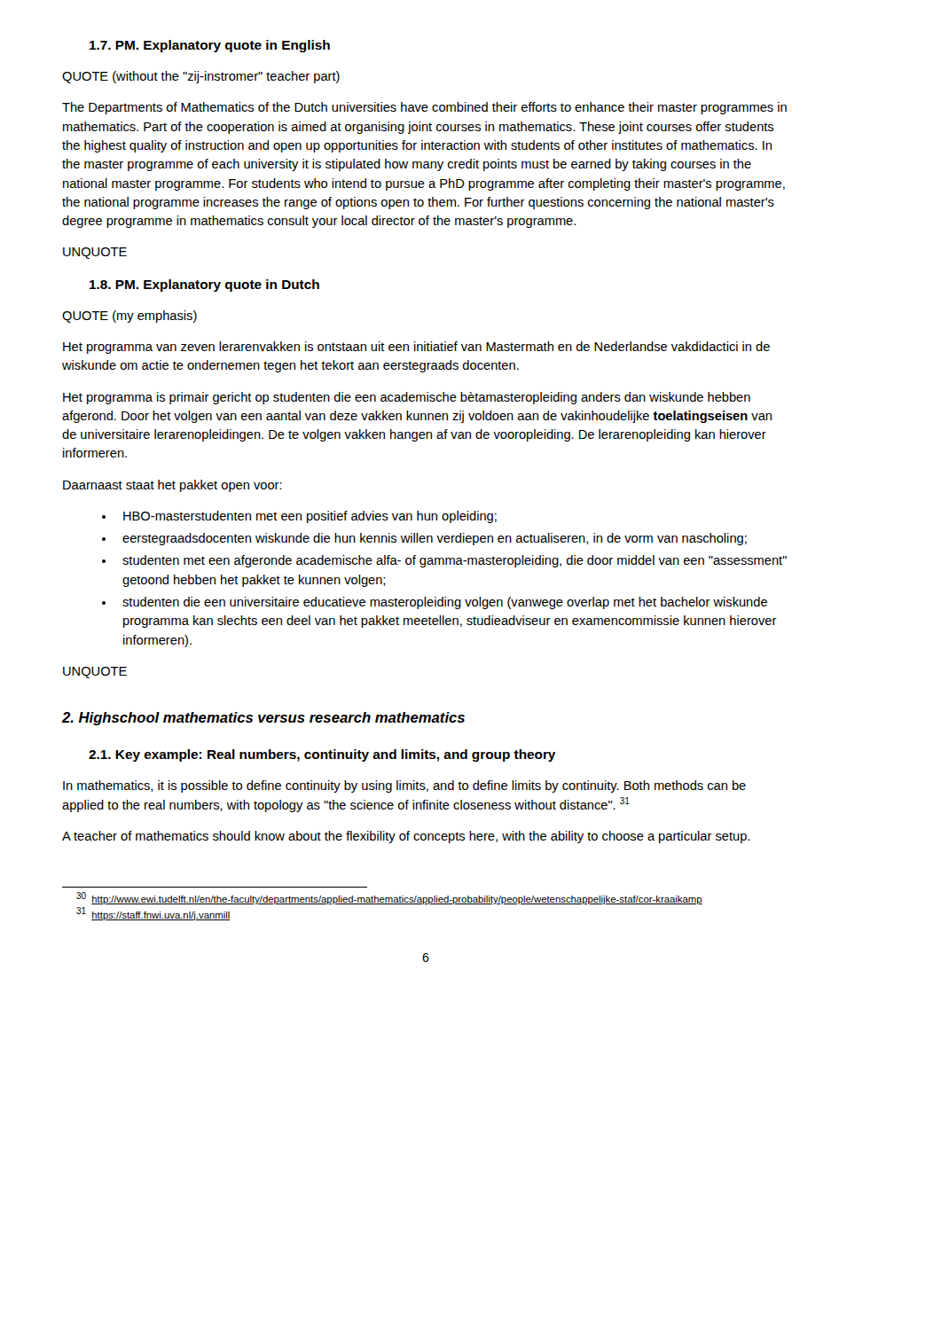1.7. PM. Explanatory quote in English
QUOTE (without the "zij-instromer" teacher part)
The Departments of Mathematics of the Dutch universities have combined their efforts to enhance their master programmes in mathematics. Part of the cooperation is aimed at organising joint courses in mathematics. These joint courses offer students the highest quality of instruction and open up opportunities for interaction with students of other institutes of mathematics. In the master programme of each university it is stipulated how many credit points must be earned by taking courses in the national master programme. For students who intend to pursue a PhD programme after completing their master's programme, the national programme increases the range of options open to them. For further questions concerning the national master's degree programme in mathematics consult your local director of the master's programme.
UNQUOTE
1.8. PM. Explanatory quote in Dutch
QUOTE (my emphasis)
Het programma van zeven lerarenvakken is ontstaan uit een initiatief van Mastermath en de Nederlandse vakdidactici in de wiskunde om actie te ondernemen tegen het tekort aan eerstegraads docenten.
Het programma is primair gericht op studenten die een academische bètamasteropleiding anders dan wiskunde hebben afgerond. Door het volgen van een aantal van deze vakken kunnen zij voldoen aan de vakinhoudelijke toelatingseisen van de universitaire lerarenopleidingen. De te volgen vakken hangen af van de vooropleiding. De lerarenopleiding kan hierover informeren.
Daarnaast staat het pakket open voor:
HBO-masterstudenten met een positief advies van hun opleiding;
eerstegraadsdocenten wiskunde die hun kennis willen verdiepen en actualiseren, in de vorm van nascholing;
studenten met een afgeronde academische alfa- of gamma-masteropleiding, die door middel van een "assessment" getoond hebben het pakket te kunnen volgen;
studenten die een universitaire educatieve masteropleiding volgen (vanwege overlap met het bachelor wiskunde programma kan slechts een deel van het pakket meetellen, studieadviseur en examencommissie kunnen hierover informeren).
UNQUOTE
2. Highschool mathematics versus research mathematics
2.1. Key example: Real numbers, continuity and limits, and group theory
In mathematics, it is possible to define continuity by using limits, and to define limits by continuity. Both methods can be applied to the real numbers, with topology as "the science of infinite closeness without distance". 31
A teacher of mathematics should know about the flexibility of concepts here, with the ability to choose a particular setup.
30 http://www.ewi.tudelft.nl/en/the-faculty/departments/applied-mathematics/applied-probability/people/wetenschappelijke-staf/cor-kraaikamp
31 https://staff.fnwi.uva.nl/j.vanmill
6